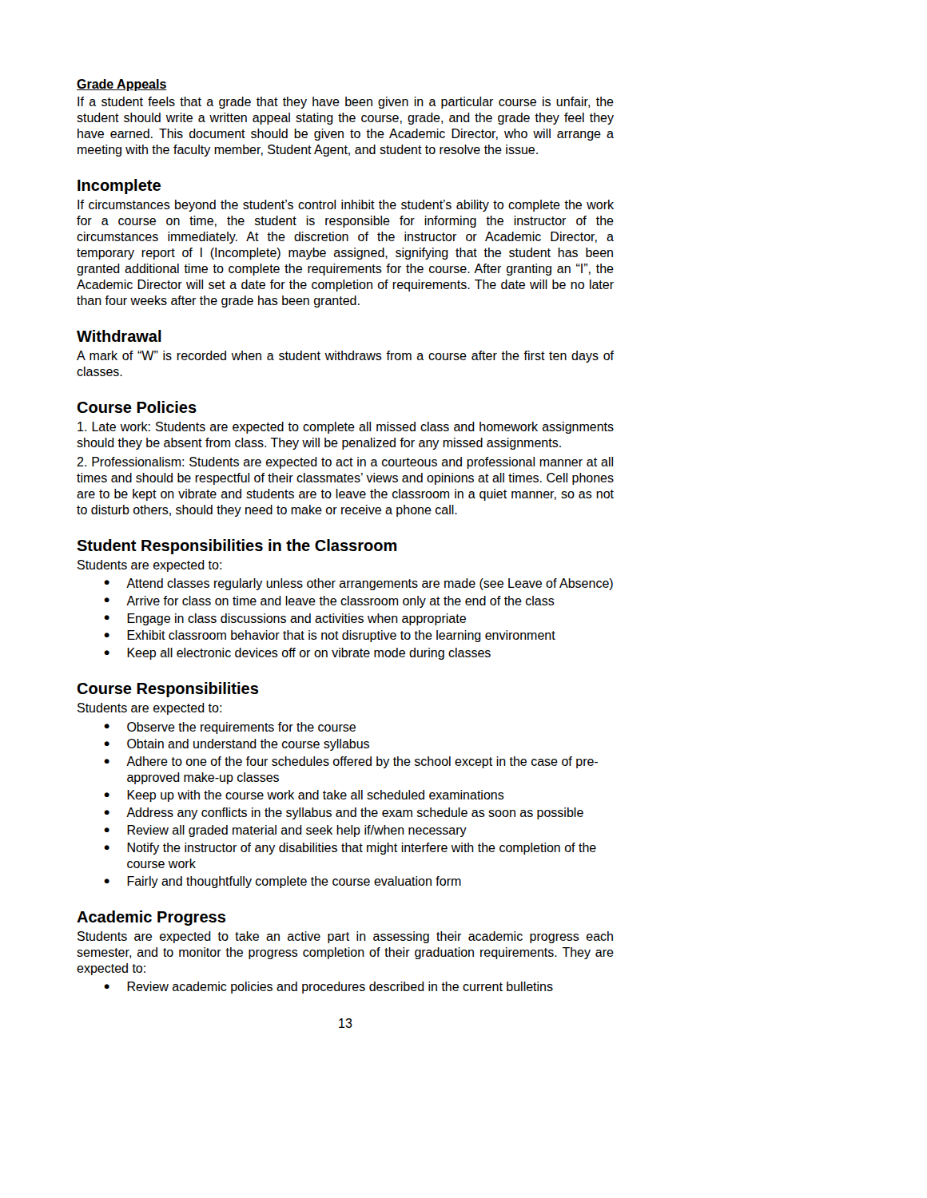Grade Appeals
If a student feels that a grade that they have been given in a particular course is unfair, the student should write a written appeal stating the course, grade, and the grade they feel they have earned. This document should be given to the Academic Director, who will arrange a meeting with the faculty member, Student Agent, and student to resolve the issue.
Incomplete
If circumstances beyond the student’s control inhibit the student’s ability to complete the work for a course on time, the student is responsible for informing the instructor of the circumstances immediately. At the discretion of the instructor or Academic Director, a temporary report of I (Incomplete) maybe assigned, signifying that the student has been granted additional time to complete the requirements for the course. After granting an “I”, the Academic Director will set a date for the completion of requirements. The date will be no later than four weeks after the grade has been granted.
Withdrawal
A mark of “W” is recorded when a student withdraws from a course after the first ten days of classes.
Course Policies
1. Late work: Students are expected to complete all missed class and homework assignments should they be absent from class. They will be penalized for any missed assignments.
2. Professionalism: Students are expected to act in a courteous and professional manner at all times and should be respectful of their classmates’ views and opinions at all times. Cell phones are to be kept on vibrate and students are to leave the classroom in a quiet manner, so as not to disturb others, should they need to make or receive a phone call.
Student Responsibilities in the Classroom
Students are expected to:
Attend classes regularly unless other arrangements are made (see Leave of Absence)
Arrive for class on time and leave the classroom only at the end of the class
Engage in class discussions and activities when appropriate
Exhibit classroom behavior that is not disruptive to the learning environment
Keep all electronic devices off or on vibrate mode during classes
Course Responsibilities
Students are expected to:
Observe the requirements for the course
Obtain and understand the course syllabus
Adhere to one of the four schedules offered by the school except in the case of pre-approved make-up classes
Keep up with the course work and take all scheduled examinations
Address any conflicts in the syllabus and the exam schedule as soon as possible
Review all graded material and seek help if/when necessary
Notify the instructor of any disabilities that might interfere with the completion of the course work
Fairly and thoughtfully complete the course evaluation form
Academic Progress
Students are expected to take an active part in assessing their academic progress each semester, and to monitor the progress completion of their graduation requirements. They are expected to:
Review academic policies and procedures described in the current bulletins
13